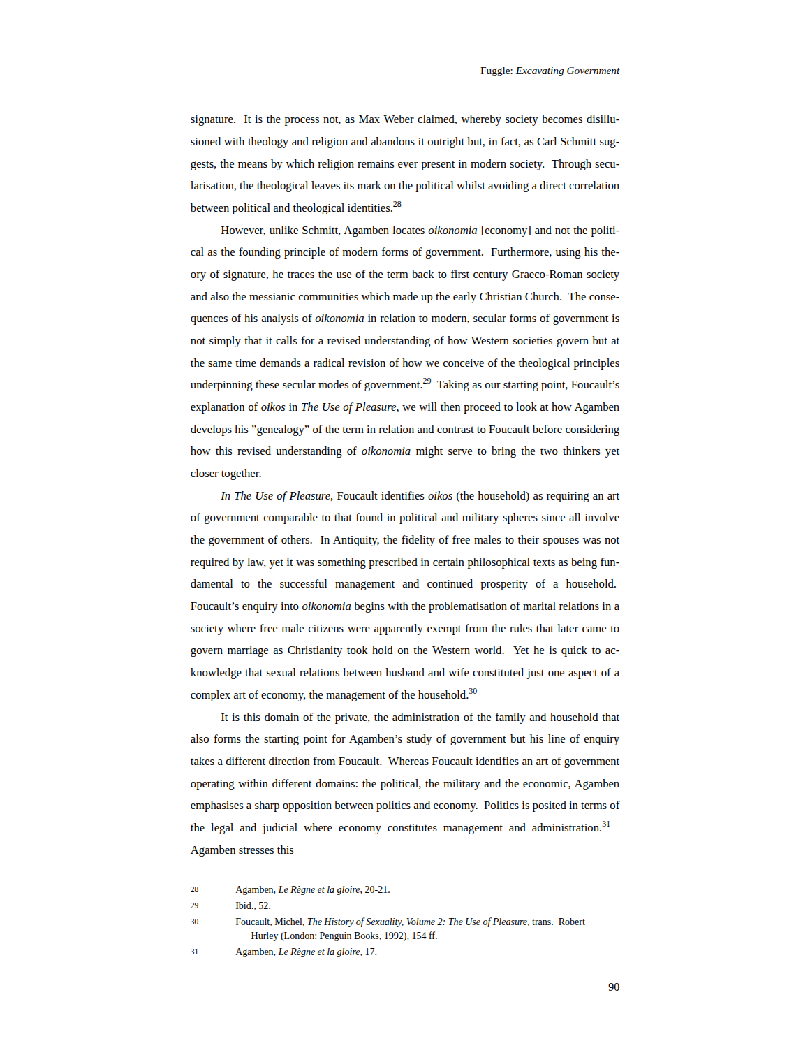Fuggle: Excavating Government
signature. It is the process not, as Max Weber claimed, whereby society becomes disillusioned with theology and religion and abandons it outright but, in fact, as Carl Schmitt suggests, the means by which religion remains ever present in modern society. Through secularisation, the theological leaves its mark on the political whilst avoiding a direct correlation between political and theological identities.28
However, unlike Schmitt, Agamben locates oikonomia [economy] and not the political as the founding principle of modern forms of government. Furthermore, using his theory of signature, he traces the use of the term back to first century Graeco-Roman society and also the messianic communities which made up the early Christian Church. The consequences of his analysis of oikonomia in relation to modern, secular forms of government is not simply that it calls for a revised understanding of how Western societies govern but at the same time demands a radical revision of how we conceive of the theological principles underpinning these secular modes of government.29 Taking as our starting point, Foucault’s explanation of oikos in The Use of Pleasure, we will then proceed to look at how Agamben develops his ”genealogy” of the term in relation and contrast to Foucault before considering how this revised understanding of oikonomia might serve to bring the two thinkers yet closer together.
In The Use of Pleasure, Foucault identifies oikos (the household) as requiring an art of government comparable to that found in political and military spheres since all involve the government of others. In Antiquity, the fidelity of free males to their spouses was not required by law, yet it was something prescribed in certain philosophical texts as being fundamental to the successful management and continued prosperity of a household. Foucault’s enquiry into oikonomia begins with the problematisation of marital relations in a society where free male citizens were apparently exempt from the rules that later came to govern marriage as Christianity took hold on the Western world. Yet he is quick to acknowledge that sexual relations between husband and wife constituted just one aspect of a complex art of economy, the management of the household.30
It is this domain of the private, the administration of the family and household that also forms the starting point for Agamben’s study of government but his line of enquiry takes a different direction from Foucault. Whereas Foucault identifies an art of government operating within different domains: the political, the military and the economic, Agamben emphasises a sharp opposition between politics and economy. Politics is posited in terms of the legal and judicial where economy constitutes management and administration.31 Agamben stresses this
28 Agamben, Le Règne et la gloire, 20-21.
29 Ibid., 52.
30 Foucault, Michel, The History of Sexuality, Volume 2: The Use of Pleasure, trans. RobertHurley (London: Penguin Books, 1992), 154 ff.
31 Agamben, Le Règne et la gloire, 17.
90